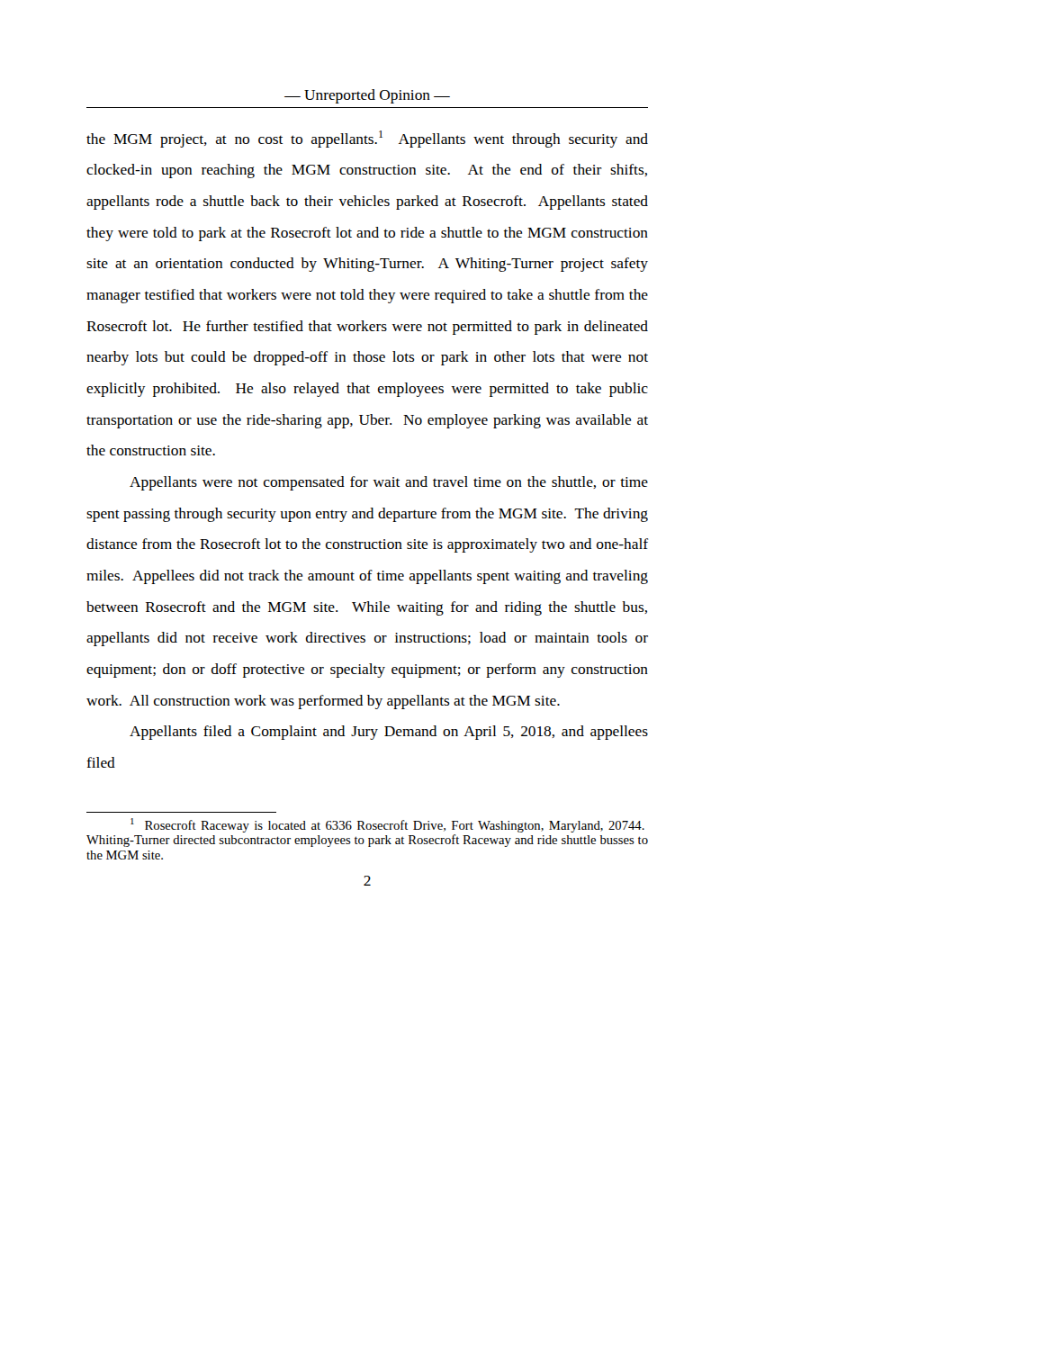— Unreported Opinion —
the MGM project, at no cost to appellants.1 Appellants went through security and clocked-in upon reaching the MGM construction site. At the end of their shifts, appellants rode a shuttle back to their vehicles parked at Rosecroft. Appellants stated they were told to park at the Rosecroft lot and to ride a shuttle to the MGM construction site at an orientation conducted by Whiting-Turner. A Whiting-Turner project safety manager testified that workers were not told they were required to take a shuttle from the Rosecroft lot. He further testified that workers were not permitted to park in delineated nearby lots but could be dropped-off in those lots or park in other lots that were not explicitly prohibited. He also relayed that employees were permitted to take public transportation or use the ride-sharing app, Uber. No employee parking was available at the construction site.
Appellants were not compensated for wait and travel time on the shuttle, or time spent passing through security upon entry and departure from the MGM site. The driving distance from the Rosecroft lot to the construction site is approximately two and one-half miles. Appellees did not track the amount of time appellants spent waiting and traveling between Rosecroft and the MGM site. While waiting for and riding the shuttle bus, appellants did not receive work directives or instructions; load or maintain tools or equipment; don or doff protective or specialty equipment; or perform any construction work. All construction work was performed by appellants at the MGM site.
Appellants filed a Complaint and Jury Demand on April 5, 2018, and appellees filed
1 Rosecroft Raceway is located at 6336 Rosecroft Drive, Fort Washington, Maryland, 20744. Whiting-Turner directed subcontractor employees to park at Rosecroft Raceway and ride shuttle busses to the MGM site.
2